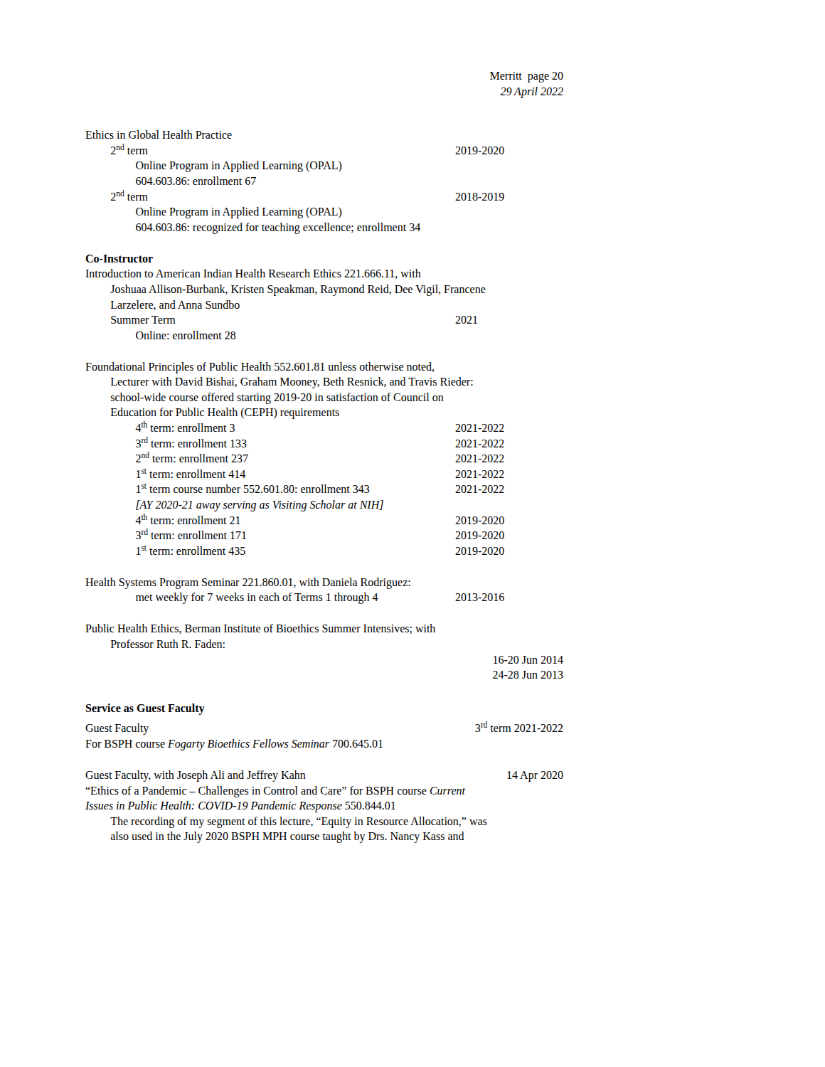Merritt page 20 29 April 2022
Ethics in Global Health Practice
2nd term 2019-2020
Online Program in Applied Learning (OPAL)
604.603.86: enrollment 67
2nd term 2018-2019
Online Program in Applied Learning (OPAL)
604.603.86: recognized for teaching excellence; enrollment 34
Co-Instructor
Introduction to American Indian Health Research Ethics 221.666.11, with
Joshuaa Allison-Burbank, Kristen Speakman, Raymond Reid, Dee Vigil, Francene
Larzelere, and Anna Sundbo
Summer Term 2021
Online: enrollment 28
Foundational Principles of Public Health 552.601.81 unless otherwise noted,
Lecturer with David Bishai, Graham Mooney, Beth Resnick, and Travis Rieder:
school-wide course offered starting 2019-20 in satisfaction of Council on
Education for Public Health (CEPH) requirements
4th term: enrollment 3 2021-2022
3rd term: enrollment 133 2021-2022
2nd term: enrollment 237 2021-2022
1st term: enrollment 414 2021-2022
1st term course number 552.601.80: enrollment 343 2021-2022
[AY 2020-21 away serving as Visiting Scholar at NIH]
4th term: enrollment 21 2019-2020
3rd term: enrollment 171 2019-2020
1st term: enrollment 435 2019-2020
Health Systems Program Seminar 221.860.01, with Daniela Rodriguez:
met weekly for 7 weeks in each of Terms 1 through 4 2013-2016
Public Health Ethics, Berman Institute of Bioethics Summer Intensives; with
Professor Ruth R. Faden:
16-20 Jun 2014
24-28 Jun 2013
Service as Guest Faculty
Guest Faculty 3rd term 2021-2022
For BSPH course Fogarty Bioethics Fellows Seminar 700.645.01
Guest Faculty, with Joseph Ali and Jeffrey Kahn 14 Apr 2020
“Ethics of a Pandemic – Challenges in Control and Care” for BSPH course Current
Issues in Public Health: COVID-19 Pandemic Response 550.844.01
The recording of my segment of this lecture, “Equity in Resource Allocation,” was
also used in the July 2020 BSPH MPH course taught by Drs. Nancy Kass and